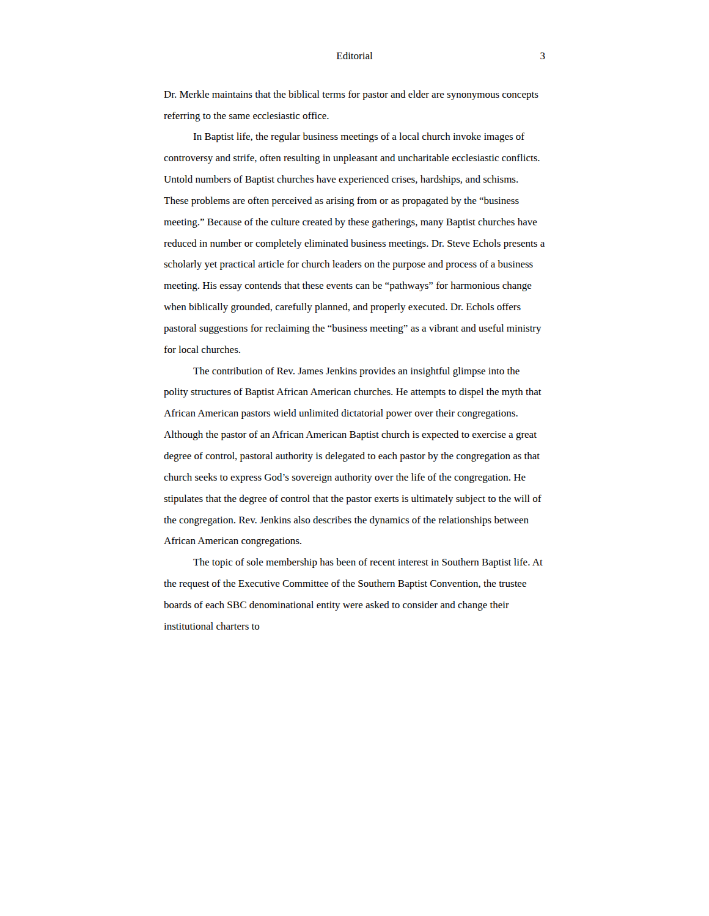Editorial
3
Dr. Merkle maintains that the biblical terms for pastor and elder are synonymous concepts referring to the same ecclesiastic office.
In Baptist life, the regular business meetings of a local church invoke images of controversy and strife, often resulting in unpleasant and uncharitable ecclesiastic conflicts. Untold numbers of Baptist churches have experienced crises, hardships, and schisms. These problems are often perceived as arising from or as propagated by the “business meeting.” Because of the culture created by these gatherings, many Baptist churches have reduced in number or completely eliminated business meetings. Dr. Steve Echols presents a scholarly yet practical article for church leaders on the purpose and process of a business meeting. His essay contends that these events can be “pathways” for harmonious change when biblically grounded, carefully planned, and properly executed. Dr. Echols offers pastoral suggestions for reclaiming the “business meeting” as a vibrant and useful ministry for local churches.
The contribution of Rev. James Jenkins provides an insightful glimpse into the polity structures of Baptist African American churches. He attempts to dispel the myth that African American pastors wield unlimited dictatorial power over their congregations. Although the pastor of an African American Baptist church is expected to exercise a great degree of control, pastoral authority is delegated to each pastor by the congregation as that church seeks to express God’s sovereign authority over the life of the congregation. He stipulates that the degree of control that the pastor exerts is ultimately subject to the will of the congregation. Rev. Jenkins also describes the dynamics of the relationships between African American congregations.
The topic of sole membership has been of recent interest in Southern Baptist life. At the request of the Executive Committee of the Southern Baptist Convention, the trustee boards of each SBC denominational entity were asked to consider and change their institutional charters to